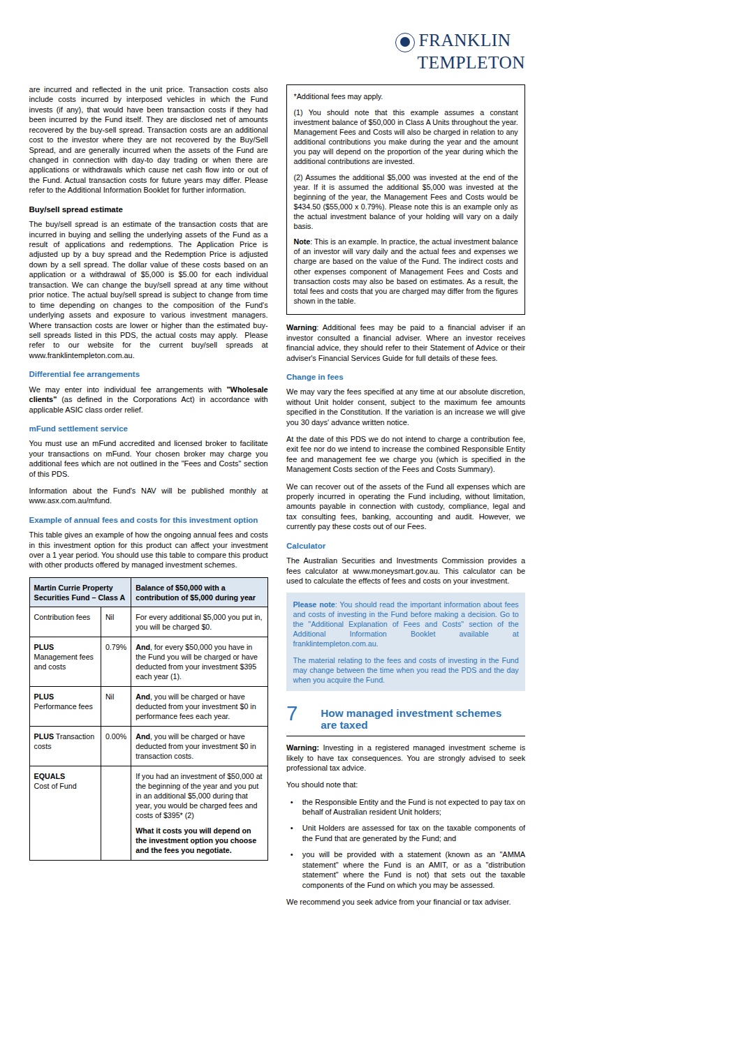FRANKLINTEMPLETON
are incurred and reflected in the unit price. Transaction costs also include costs incurred by interposed vehicles in which the Fund invests (if any), that would have been transaction costs if they had been incurred by the Fund itself. They are disclosed net of amounts recovered by the buy-sell spread. Transaction costs are an additional cost to the investor where they are not recovered by the Buy/Sell Spread, and are generally incurred when the assets of the Fund are changed in connection with day-to day trading or when there are applications or withdrawals which cause net cash flow into or out of the Fund. Actual transaction costs for future years may differ. Please refer to the Additional Information Booklet for further information.
Buy/sell spread estimate
The buy/sell spread is an estimate of the transaction costs that are incurred in buying and selling the underlying assets of the Fund as a result of applications and redemptions. The Application Price is adjusted up by a buy spread and the Redemption Price is adjusted down by a sell spread. The dollar value of these costs based on an application or a withdrawal of $5,000 is $5.00 for each individual transaction. We can change the buy/sell spread at any time without prior notice. The actual buy/sell spread is subject to change from time to time depending on changes to the composition of the Fund's underlying assets and exposure to various investment managers. Where transaction costs are lower or higher than the estimated buy-sell spreads listed in this PDS, the actual costs may apply. Please refer to our website for the current buy/sell spreads at www.franklintempleton.com.au.
Differential fee arrangements
We may enter into individual fee arrangements with "Wholesale clients" (as defined in the Corporations Act) in accordance with applicable ASIC class order relief.
mFund settlement service
You must use an mFund accredited and licensed broker to facilitate your transactions on mFund. Your chosen broker may charge you additional fees which are not outlined in the "Fees and Costs" section of this PDS.
Information about the Fund's NAV will be published monthly at www.asx.com.au/mfund.
Example of annual fees and costs for this investment option
This table gives an example of how the ongoing annual fees and costs in this investment option for this product can affect your investment over a 1 year period. You should use this table to compare this product with other products offered by managed investment schemes.
| Martin Currie Property Securities Fund – Class A | Balance of $50,000 with a contribution of $5,000 during year |
| --- | --- |
| Contribution fees | Nil | For every additional $5,000 you put in, you will be charged $0. |
| PLUS Management fees and costs | 0.79% | And , for every $50,000 you have in the Fund you will be charged or have deducted from your investment $395 each year (1). |
| PLUS Performance fees | Nil | And , you will be charged or have deducted from your investment $0 in performance fees each year. |
| PLUS Transaction costs | 0.00% | And , you will be charged or have deducted from your investment $0 in transaction costs. |
| EQUALS Cost of Fund | | If you had an investment of $50,000 at the beginning of the year and you put in an additional $5,000 during that year, you would be charged fees and costs of $395* (2) What it costs you will depend on the investment option you choose and the fees you negotiate. |
*Additional fees may apply.
(1) You should note that this example assumes a constant investment balance of $50,000 in Class A Units throughout the year. Management Fees and Costs will also be charged in relation to any additional contributions you make during the year and the amount you pay will depend on the proportion of the year during which the additional contributions are invested.
(2) Assumes the additional $5,000 was invested at the end of the year. If it is assumed the additional $5,000 was invested at the beginning of the year, the Management Fees and Costs would be $434.50 ($55,000 x 0.79%). Please note this is an example only as the actual investment balance of your holding will vary on a daily basis.
Note: This is an example. In practice, the actual investment balance of an investor will vary daily and the actual fees and expenses we charge are based on the value of the Fund. The indirect costs and other expenses component of Management Fees and Costs and transaction costs may also be based on estimates. As a result, the total fees and costs that you are charged may differ from the figures shown in the table.
Warning: Additional fees may be paid to a financial adviser if an investor consulted a financial adviser. Where an investor receives financial advice, they should refer to their Statement of Advice or their adviser's Financial Services Guide for full details of these fees.
Change in fees
We may vary the fees specified at any time at our absolute discretion, without Unit holder consent, subject to the maximum fee amounts specified in the Constitution. If the variation is an increase we will give you 30 days' advance written notice.
At the date of this PDS we do not intend to charge a contribution fee, exit fee nor do we intend to increase the combined Responsible Entity fee and management fee we charge you (which is specified in the Management Costs section of the Fees and Costs Summary).
We can recover out of the assets of the Fund all expenses which are properly incurred in operating the Fund including, without limitation, amounts payable in connection with custody, compliance, legal and tax consulting fees, banking, accounting and audit. However, we currently pay these costs out of our Fees.
Calculator
The Australian Securities and Investments Commission provides a fees calculator at www.moneysmart.gov.au. This calculator can be used to calculate the effects of fees and costs on your investment.
Please note: You should read the important information about fees and costs of investing in the Fund before making a decision. Go to the "Additional Explanation of Fees and Costs" section of the Additional Information Booklet available at franklintempleton.com.au.
The material relating to the fees and costs of investing in the Fund may change between the time when you read the PDS and the day when you acquire the Fund.
7
How managed investment schemes
are taxed
Warning: Investing in a registered managed investment scheme is likely to have tax consequences. You are strongly advised to seek professional tax advice.
You should note that:
the Responsible Entity and the Fund is not expected to pay tax on behalf of Australian resident Unit holders;
Unit Holders are assessed for tax on the taxable components of the Fund that are generated by the Fund; and
you will be provided with a statement (known as an "AMMA statement" where the Fund is an AMIT, or as a "distribution statement" where the Fund is not) that sets out the taxable components of the Fund on which you may be assessed.
We recommend you seek advice from your financial or tax adviser.